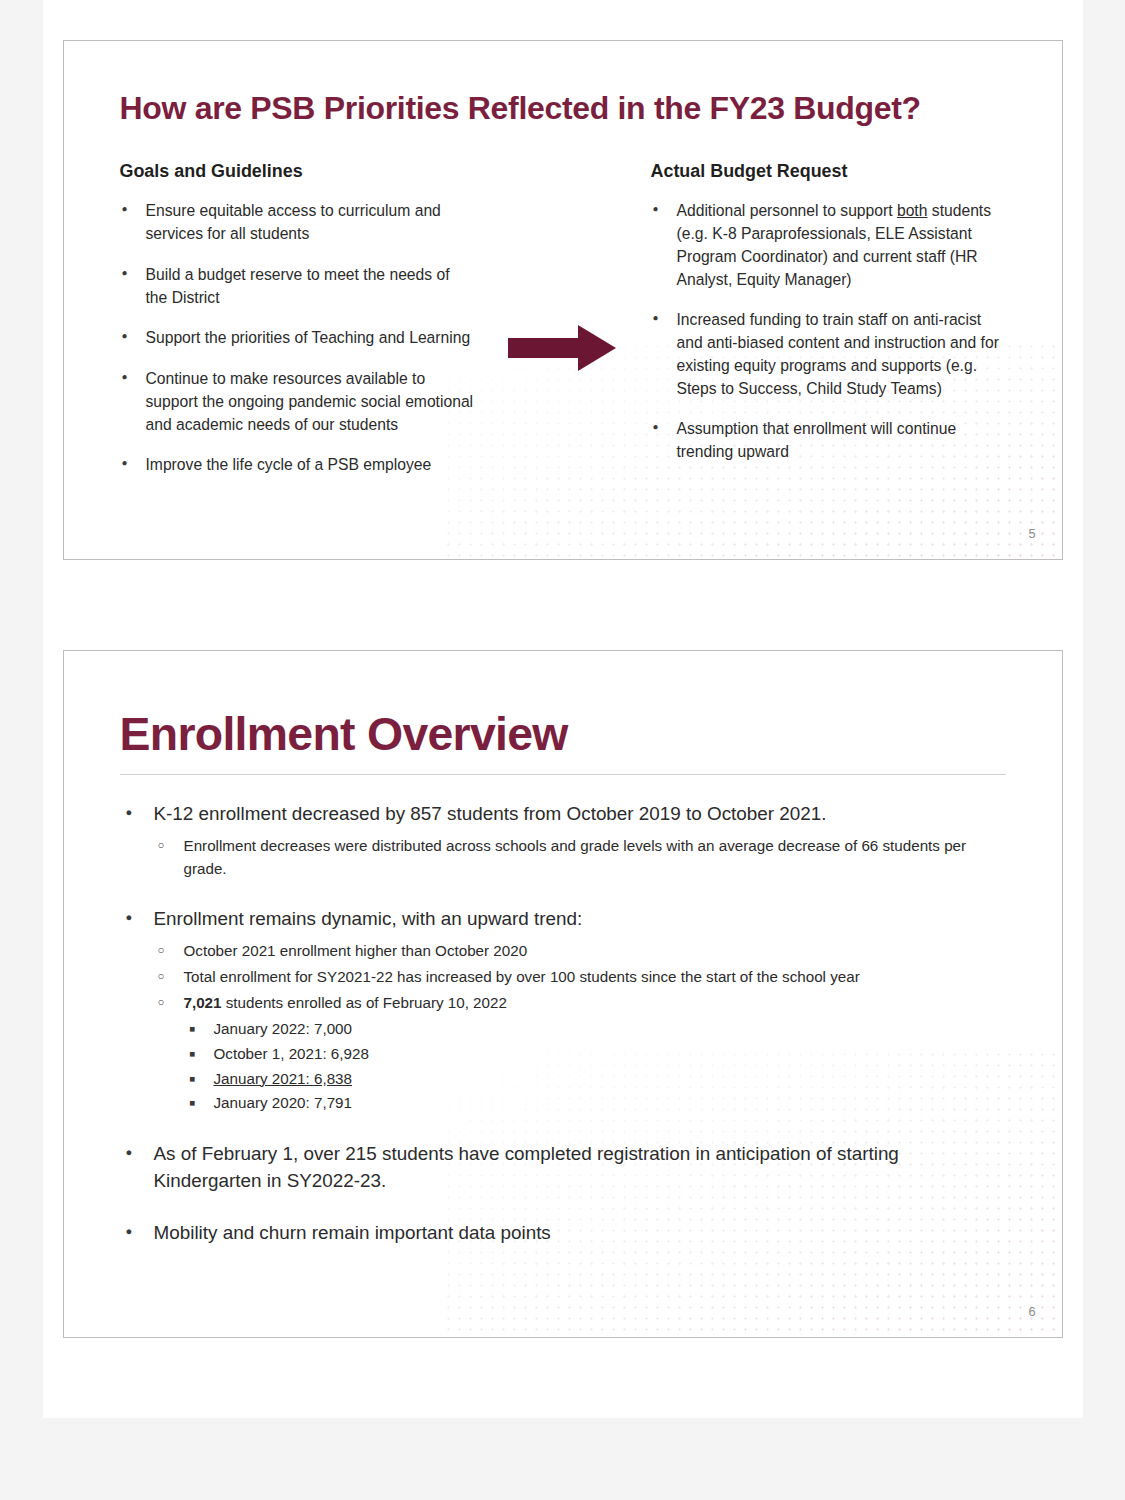How are PSB Priorities Reflected in the FY23 Budget?
Goals and Guidelines
Ensure equitable access to curriculum and services for all students
Build a budget reserve to meet the needs of the District
Support the priorities of Teaching and Learning
Continue to make resources available to support the ongoing pandemic social emotional and academic needs of our students
Improve the life cycle of a PSB employee
Actual Budget Request
Additional personnel to support both students (e.g. K-8 Paraprofessionals, ELE Assistant Program Coordinator) and current staff (HR Analyst, Equity Manager)
Increased funding to train staff on anti-racist and anti-biased content and instruction and for existing equity programs and supports (e.g. Steps to Success, Child Study Teams)
Assumption that enrollment will continue trending upward
5
Enrollment Overview
K-12 enrollment decreased by 857 students from October 2019 to October 2021.
Enrollment decreases were distributed across schools and grade levels with an average decrease of 66 students per grade.
Enrollment remains dynamic, with an upward trend:
October 2021 enrollment higher than October 2020
Total enrollment for SY2021-22 has increased by over 100 students since the start of the school year
7,021 students enrolled as of February 10, 2022
January 2022: 7,000
October 1, 2021: 6,928
January 2021: 6,838
January 2020: 7,791
As of February 1, over 215 students have completed registration in anticipation of starting Kindergarten in SY2022-23.
Mobility and churn remain important data points
6